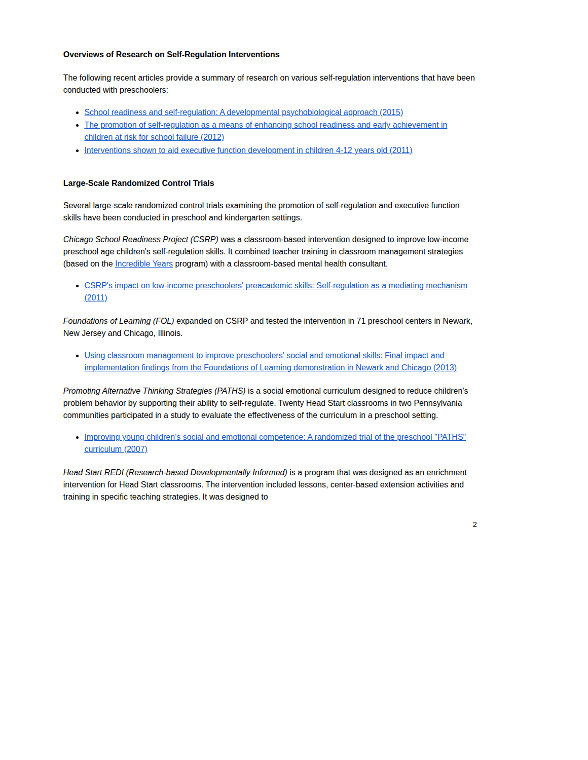Overviews of Research on Self-Regulation Interventions
The following recent articles provide a summary of research on various self-regulation interventions that have been conducted with preschoolers:
School readiness and self-regulation: A developmental psychobiological approach (2015)
The promotion of self-regulation as a means of enhancing school readiness and early achievement in children at risk for school failure (2012)
Interventions shown to aid executive function development in children 4-12 years old (2011)
Large-Scale Randomized Control Trials
Several large-scale randomized control trials examining the promotion of self-regulation and executive function skills have been conducted in preschool and kindergarten settings.
Chicago School Readiness Project (CSRP) was a classroom-based intervention designed to improve low-income preschool age children's self-regulation skills. It combined teacher training in classroom management strategies (based on the Incredible Years program) with a classroom-based mental health consultant.
CSRP's impact on low-income preschoolers' preacademic skills: Self-regulation as a mediating mechanism (2011)
Foundations of Learning (FOL) expanded on CSRP and tested the intervention in 71 preschool centers in Newark, New Jersey and Chicago, Illinois.
Using classroom management to improve preschoolers' social and emotional skills: Final impact and implementation findings from the Foundations of Learning demonstration in Newark and Chicago (2013)
Promoting Alternative Thinking Strategies (PATHS) is a social emotional curriculum designed to reduce children's problem behavior by supporting their ability to self-regulate. Twenty Head Start classrooms in two Pennsylvania communities participated in a study to evaluate the effectiveness of the curriculum in a preschool setting.
Improving young children's social and emotional competence: A randomized trial of the preschool "PATHS" curriculum (2007)
Head Start REDI (Research-based Developmentally Informed) is a program that was designed as an enrichment intervention for Head Start classrooms. The intervention included lessons, center-based extension activities and training in specific teaching strategies. It was designed to
2